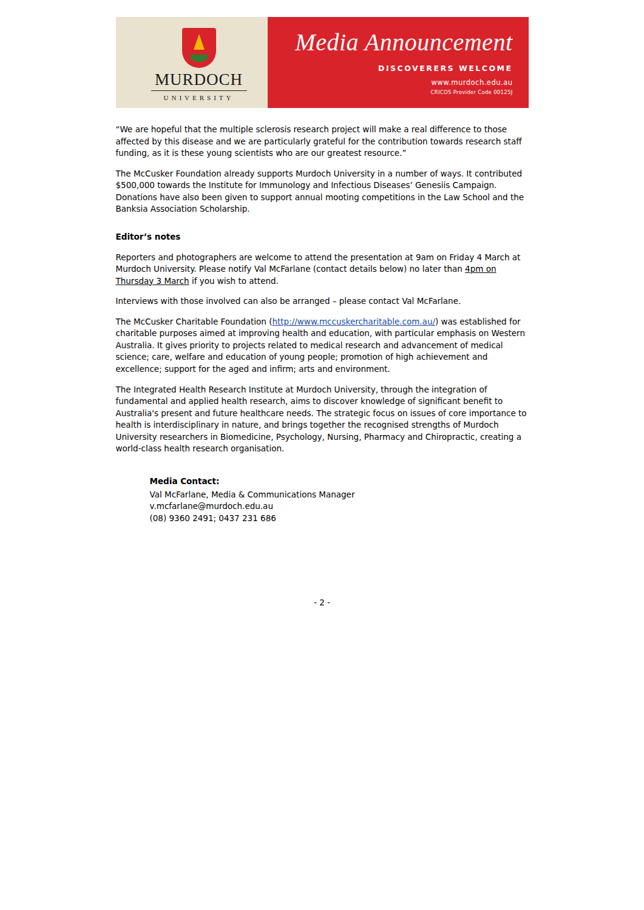Media Announcement
DISCOVERERS WELCOME
www.murdoch.edu.au
CRICOS Provider Code 00125J
MURDOCH
UNIVERSITY
“We are hopeful that the multiple sclerosis research project will make a real difference to those affected by this disease and we are particularly grateful for the contribution towards research staff funding, as it is these young scientists who are our greatest resource.”
The McCusker Foundation already supports Murdoch University in a number of ways. It contributed $500,000 towards the Institute for Immunology and Infectious Diseases’ Genesiis Campaign. Donations have also been given to support annual mooting competitions in the Law School and the Banksia Association Scholarship.
Editor’s notes
Reporters and photographers are welcome to attend the presentation at 9am on Friday 4 March at Murdoch University. Please notify Val McFarlane (contact details below) no later than 4pm on Thursday 3 March if you wish to attend.
Interviews with those involved can also be arranged – please contact Val McFarlane.
The McCusker Charitable Foundation (http://www.mccuskercharitable.com.au/) was established for charitable purposes aimed at improving health and education, with particular emphasis on Western Australia. It gives priority to projects related to medical research and advancement of medical science; care, welfare and education of young people; promotion of high achievement and excellence; support for the aged and infirm; arts and environment.
The Integrated Health Research Institute at Murdoch University, through the integration of fundamental and applied health research, aims to discover knowledge of significant benefit to Australia's present and future healthcare needs. The strategic focus on issues of core importance to health is interdisciplinary in nature, and brings together the recognised strengths of Murdoch University researchers in Biomedicine, Psychology, Nursing, Pharmacy and Chiropractic, creating a world-class health research organisation.
Media Contact:
Val McFarlane, Media & Communications Manager
v.mcfarlane@murdoch.edu.au
(08) 9360 2491; 0437 231 686
- 2 -